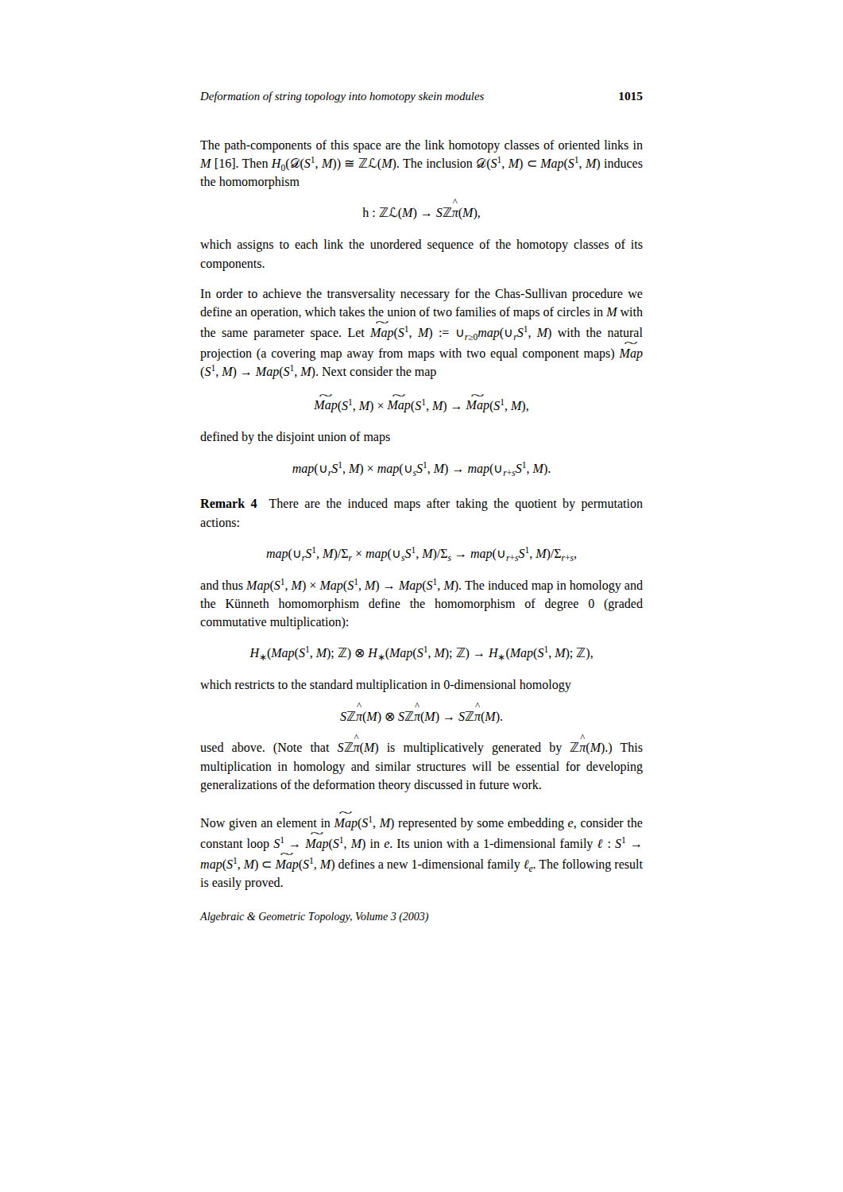Deformation of string topology into homotopy skein modules 1015
The path-components of this space are the link homotopy classes of oriented links in M [16]. Then H0(𝒟(S1, M)) ≅ ℤℒ(M). The inclusion 𝒟(S1, M) ⊂ Map(S1, M) induces the homomorphism
h : ℤℒ(M) → Sℤ^π(M),
which assigns to each link the unordered sequence of the homotopy classes of its components.
In order to achieve the transversality necessary for the Chas-Sullivan procedure we define an operation, which takes the union of two families of maps of circles in M with the same parameter space. Let ~Map(S1, M) := ∪r≥0map(∪rS1, M) with the natural projection (a covering map away from maps with two equal component maps) ~Map(S1, M) → Map(S1, M). Next consider the map
~Map(S1, M) × ~Map(S1, M) → ~Map(S1, M),
defined by the disjoint union of maps
map(∪rS1, M) × map(∪sS1, M) → map(∪r+sS1, M).
Remark 4 There are the induced maps after taking the quotient by permutation actions:
map(∪rS1, M)/Σr × map(∪sS1, M)/Σs → map(∪r+sS1, M)/Σr+s,
and thus Map(S1, M) × Map(S1, M) → Map(S1, M). The induced map in homology and the Künneth homomorphism define the homomorphism of degree 0 (graded commutative multiplication):
H∗(Map(S1, M); ℤ) ⊗ H∗(Map(S1, M); ℤ) → H∗(Map(S1, M); ℤ),
which restricts to the standard multiplication in 0-dimensional homology
Sℤ^π(M) ⊗ Sℤ^π(M) → Sℤ^π(M).
used above. (Note that Sℤ^π(M) is multiplicatively generated by ℤ^π(M).) This multiplication in homology and similar structures will be essential for developing generalizations of the deformation theory discussed in future work.
Now given an element in ~Map(S1, M) represented by some embedding e, consider the constant loop S1 → ~Map(S1, M) in e. Its union with a 1-dimensional family ℓ : S1 → map(S1, M) ⊂ ~Map(S1, M) defines a new 1-dimensional family ℓe. The following result is easily proved.
Algebraic & Geometric Topology, Volume 3 (2003)